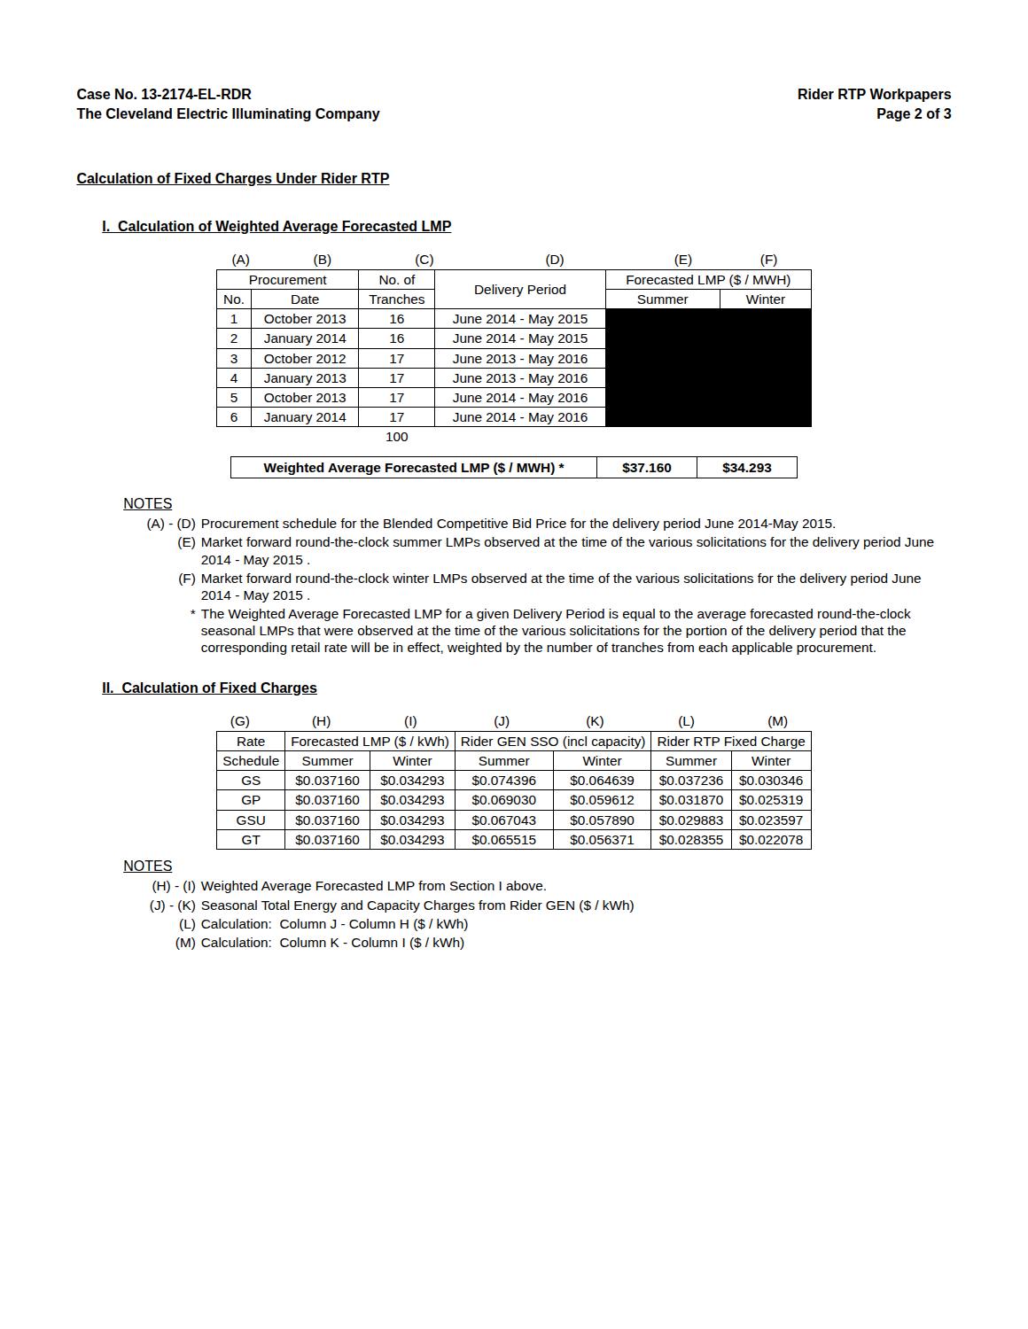Case No. 13-2174-EL-RDR
The Cleveland Electric Illuminating Company
Rider RTP Workpapers
Page 2 of 3
Calculation of Fixed Charges Under Rider RTP
I. Calculation of Weighted Average Forecasted LMP
| (A) | (B) | (C) | (D) | (E) | (F) |
| Procurement | No. of | Delivery Period | Forecasted LMP ($ / MWH) |
| No. | Date | Tranches | Summer | Winter |
| 1 | October 2013 | 16 | June 2014 - May 2015 | | |
| 2 | January 2014 | 16 | June 2014 - May 2015 | | |
| 3 | October 2012 | 17 | June 2013 - May 2016 | | |
| 4 | January 2013 | 17 | June 2013 - May 2016 | | |
| 5 | October 2013 | 17 | June 2014 - May 2016 | | |
| 6 | January 2014 | 17 | June 2014 - May 2016 | | |
| | | 100 | | | |
| Weighted Average Forecasted LMP ($ / MWH) * | $37.160 | $34.293 |
NOTES
| (A) - (D) | Procurement schedule for the Blended Competitive Bid Price for the delivery period June 2014-May 2015. |
| (E) | Market forward round-the-clock summer LMPs observed at the time of the various solicitations for the delivery period June 2014 - May 2015 . |
| (F) | Market forward round-the-clock winter LMPs observed at the time of the various solicitations for the delivery period June 2014 - May 2015 . |
| * | The Weighted Average Forecasted LMP for a given Delivery Period is equal to the average forecasted round-the-clock seasonal LMPs that were observed at the time of the various solicitations for the portion of the delivery period that the corresponding retail rate will be in effect, weighted by the number of tranches from each applicable procurement. |
II. Calculation of Fixed Charges
| (G) | (H) | (I) | (J) | (K) | (L) | (M) |
| Rate | Forecasted LMP ($ / kWh) | Rider GEN SSO (incl capacity) | Rider RTP Fixed Charge |
| Schedule | Summer | Winter | Summer | Winter | Summer | Winter |
| GS | $0.037160 | $0.034293 | $0.074396 | $0.064639 | $0.037236 | $0.030346 |
| GP | $0.037160 | $0.034293 | $0.069030 | $0.059612 | $0.031870 | $0.025319 |
| GSU | $0.037160 | $0.034293 | $0.067043 | $0.057890 | $0.029883 | $0.023597 |
| GT | $0.037160 | $0.034293 | $0.065515 | $0.056371 | $0.028355 | $0.022078 |
NOTES
| (H) - (I) | Weighted Average Forecasted LMP from Section I above. |
| (J) - (K) | Seasonal Total Energy and Capacity Charges from Rider GEN ($ / kWh) |
| (L) | Calculation: Column J - Column H ($ / kWh) |
| (M) | Calculation: Column K - Column I ($ / kWh) |